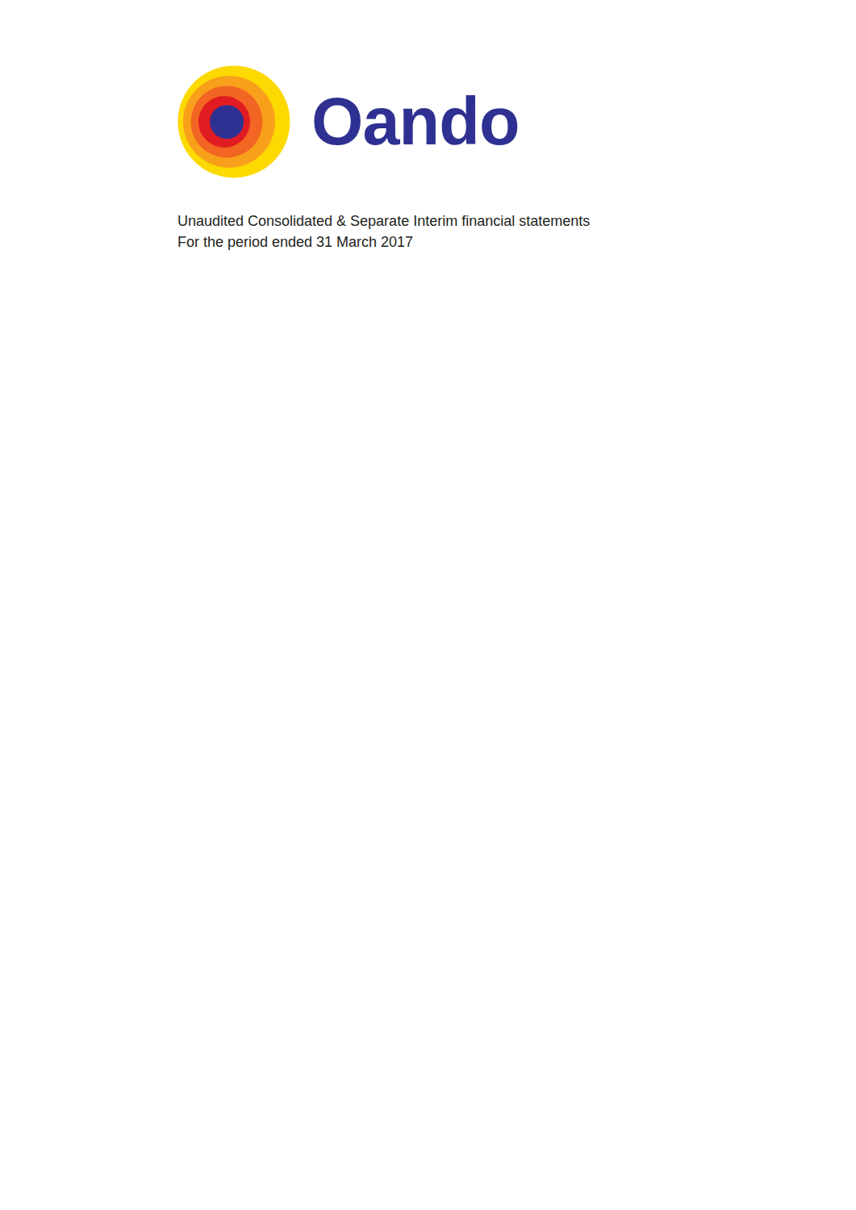Oando
Unaudited Consolidated & Separate Interim financial statements
For the period ended 31 March 2017